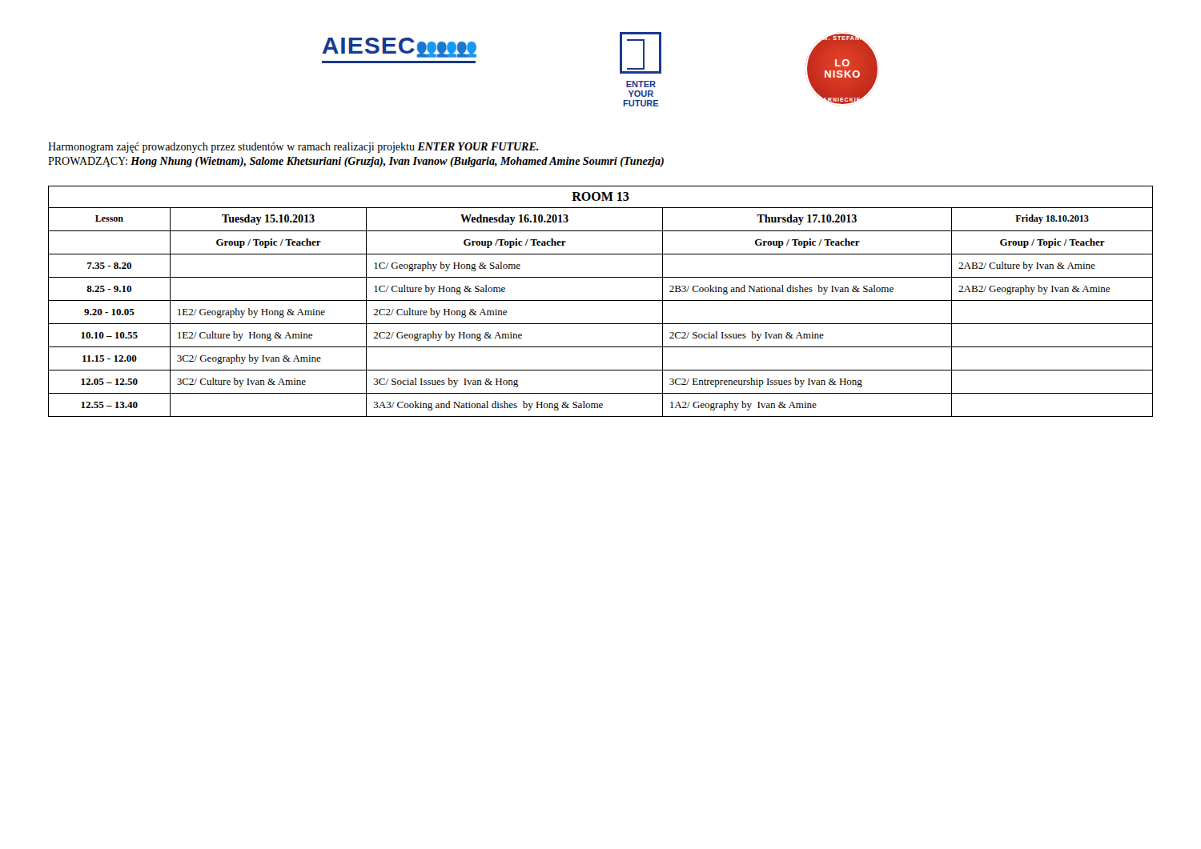AIESEC👥👥👥
ENTER YOUR FUTURE
IM. STEFANA
LO
NISKO
CZARNIECKIEGO
Harmonogram zajęć prowadzonych przez studentów w ramach realizacji projektu ENTER YOUR FUTURE.
PROWADZĄCY: Hong Nhung (Wietnam), Salome Khetsuriani (Gruzja), Ivan Ivanow (Bułgaria, Mohamed Amine Soumri (Tunezja)
ROOM 13
| Lesson | Tuesday 15.10.2013 | Wednesday 16.10.2013 | Thursday 17.10.2013 | Friday 18.10.2013 |
| --- | --- | --- | --- | --- |
| | Group / Topic / Teacher | Group /Topic / Teacher | Group / Topic / Teacher | Group / Topic / Teacher |
| 7.35 - 8.20 | | 1C/ Geography by Hong & Salome | | 2AB2/ Culture by Ivan & Amine |
| 8.25 - 9.10 | | 1C/ Culture by Hong & Salome | 2B3/ Cooking and National dishes by Ivan & Salome | 2AB2/ Geography by Ivan & Amine |
| 9.20 - 10.05 | 1E2/ Geography by Hong & Amine | 2C2/ Culture by Hong & Amine | | |
| 10.10 – 10.55 | 1E2/ Culture by Hong & Amine | 2C2/ Geography by Hong & Amine | 2C2/ Social Issues by Ivan & Amine | |
| 11.15 - 12.00 | 3C2/ Geography by Ivan & Amine | | | |
| 12.05 – 12.50 | 3C2/ Culture by Ivan & Amine | 3C/ Social Issues by Ivan & Hong | 3C2/ Entrepreneurship Issues by Ivan & Hong | |
| 12.55 – 13.40 | | 3A3/ Cooking and National dishes by Hong & Salome | 1A2/ Geography by Ivan & Amine | |